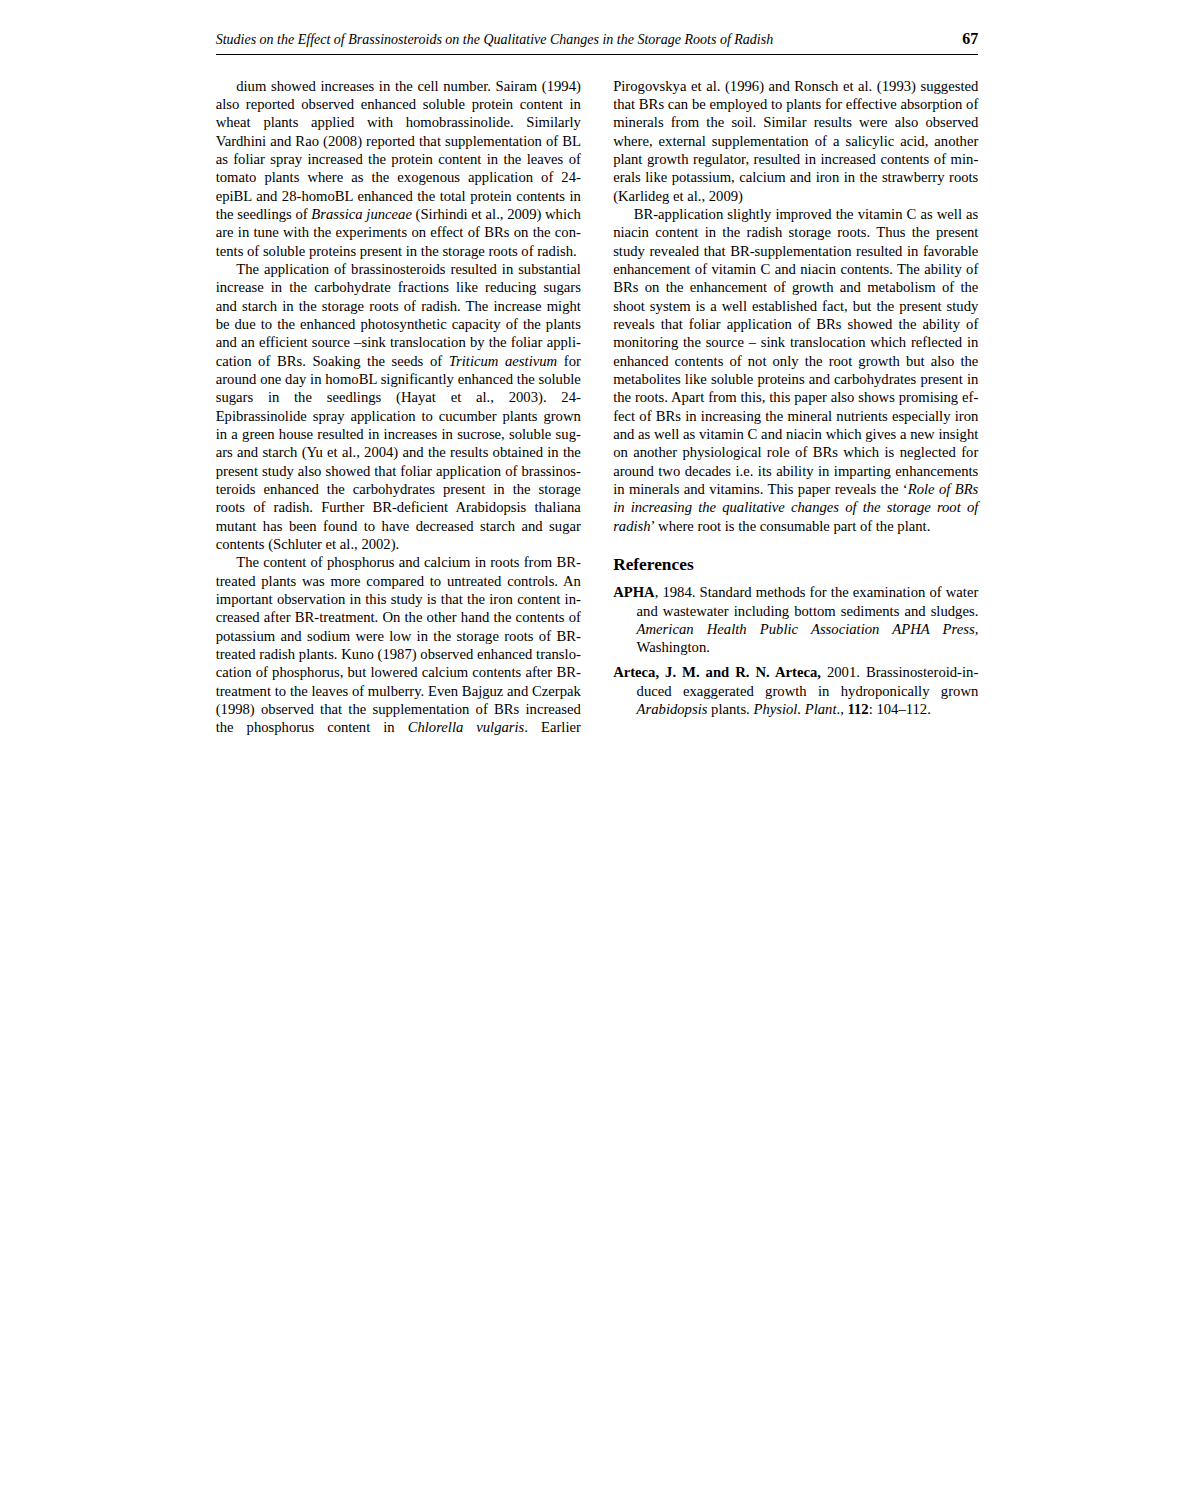Studies on the Effect of Brassinosteroids on the Qualitative Changes in the Storage Roots of Radish 67
dium showed increases in the cell number. Sairam (1994) also reported observed enhanced soluble protein content in wheat plants applied with homobrassinolide. Similarly Vardhini and Rao (2008) reported that supplementation of BL as foliar spray increased the protein content in the leaves of tomato plants where as the exogenous application of 24-epiBL and 28-homoBL enhanced the total protein contents in the seedlings of Brassica junceae (Sirhindi et al., 2009) which are in tune with the experiments on effect of BRs on the contents of soluble proteins present in the storage roots of radish.
The application of brassinosteroids resulted in substantial increase in the carbohydrate fractions like reducing sugars and starch in the storage roots of radish. The increase might be due to the enhanced photosynthetic capacity of the plants and an efficient source –sink translocation by the foliar application of BRs. Soaking the seeds of Triticum aestivum for around one day in homoBL significantly enhanced the soluble sugars in the seedlings (Hayat et al., 2003). 24-Epibrassinolide spray application to cucumber plants grown in a green house resulted in increases in sucrose, soluble sugars and starch (Yu et al., 2004) and the results obtained in the present study also showed that foliar application of brassinosteroids enhanced the carbohydrates present in the storage roots of radish. Further BR-deficient Arabidopsis thaliana mutant has been found to have decreased starch and sugar contents (Schluter et al., 2002).
The content of phosphorus and calcium in roots from BR-treated plants was more compared to untreated controls. An important observation in this study is that the iron content increased after BR-treatment. On the other hand the contents of potassium and sodium were low in the storage roots of BR-treated radish plants. Kuno (1987) observed enhanced translocation of phosphorus, but lowered calcium contents after BR-treatment to the leaves of mulberry. Even Bajguz and Czerpak (1998) observed that the supplementation of BRs increased the phosphorus content in Chlorella vulgaris. Earlier Pirogovskya et al. (1996) and Ronsch et al. (1993) suggested that BRs can be employed to plants for effective absorption of minerals from the soil. Similar results were also observed where, external supplementation of a salicylic acid, another plant growth regulator, resulted in increased contents of minerals like potassium, calcium and iron in the strawberry roots (Karlideg et al., 2009)
BR-application slightly improved the vitamin C as well as niacin content in the radish storage roots. Thus the present study revealed that BR-supplementation resulted in favorable enhancement of vitamin C and niacin contents. The ability of BRs on the enhancement of growth and metabolism of the shoot system is a well established fact, but the present study reveals that foliar application of BRs showed the ability of monitoring the source – sink translocation which reflected in enhanced contents of not only the root growth but also the metabolites like soluble proteins and carbohydrates present in the roots. Apart from this, this paper also shows promising effect of BRs in increasing the mineral nutrients especially iron and as well as vitamin C and niacin which gives a new insight on another physiological role of BRs which is neglected for around two decades i.e. its ability in imparting enhancements in minerals and vitamins. This paper reveals the ‘Role of BRs in increasing the qualitative changes of the storage root of radish’ where root is the consumable part of the plant.
References
APHA, 1984. Standard methods for the examination of water and wastewater including bottom sediments and sludges. American Health Public Association APHA Press, Washington.
Arteca, J. M. and R. N. Arteca, 2001. Brassinosteroid-induced exaggerated growth in hydroponically grown Arabidopsis plants. Physiol. Plant., 112: 104–112.